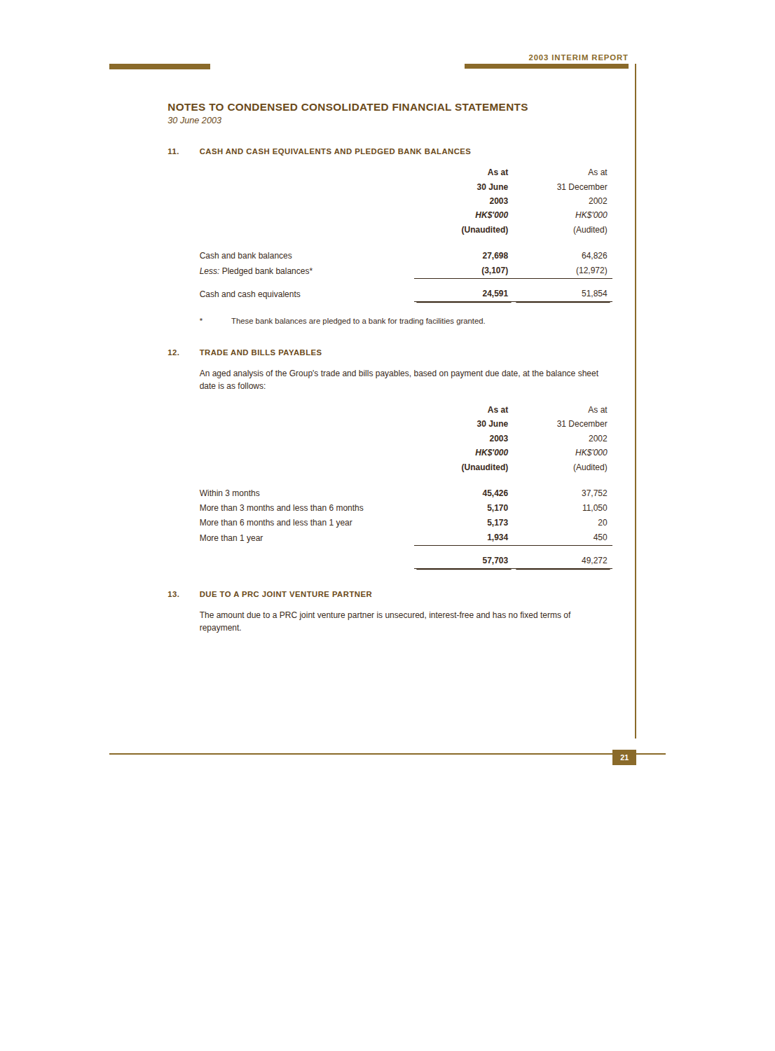2003 INTERIM REPORT
21
NOTES TO CONDENSED CONSOLIDATED FINANCIAL STATEMENTS
30 June 2003
11.
CASH AND CASH EQUIVALENTS AND PLEDGED BANK BALANCES
| | As at | As at |
| | 30 June | 31 December |
| | 2003 | 2002 |
| | HK$'000 | HK$'000 |
| | (Unaudited) | (Audited) |
| Cash and bank balances | 27,698 | 64,826 |
| Less: Pledged bank balances* | (3,107) | (12,972) |
| Cash and cash equivalents | 24,591 | 51,854 |
*
These bank balances are pledged to a bank for trading facilities granted.
12.
TRADE AND BILLS PAYABLES
An aged analysis of the Group's trade and bills payables, based on payment due date, at the balance sheet date is as follows:
| | As at | As at |
| | 30 June | 31 December |
| | 2003 | 2002 |
| | HK$'000 | HK$'000 |
| | (Unaudited) | (Audited) |
| Within 3 months | 45,426 | 37,752 |
| More than 3 months and less than 6 months | 5,170 | 11,050 |
| More than 6 months and less than 1 year | 5,173 | 20 |
| More than 1 year | 1,934 | 450 |
| | 57,703 | 49,272 |
13.
DUE TO A PRC JOINT VENTURE PARTNER
The amount due to a PRC joint venture partner is unsecured, interest-free and has no fixed terms of repayment.